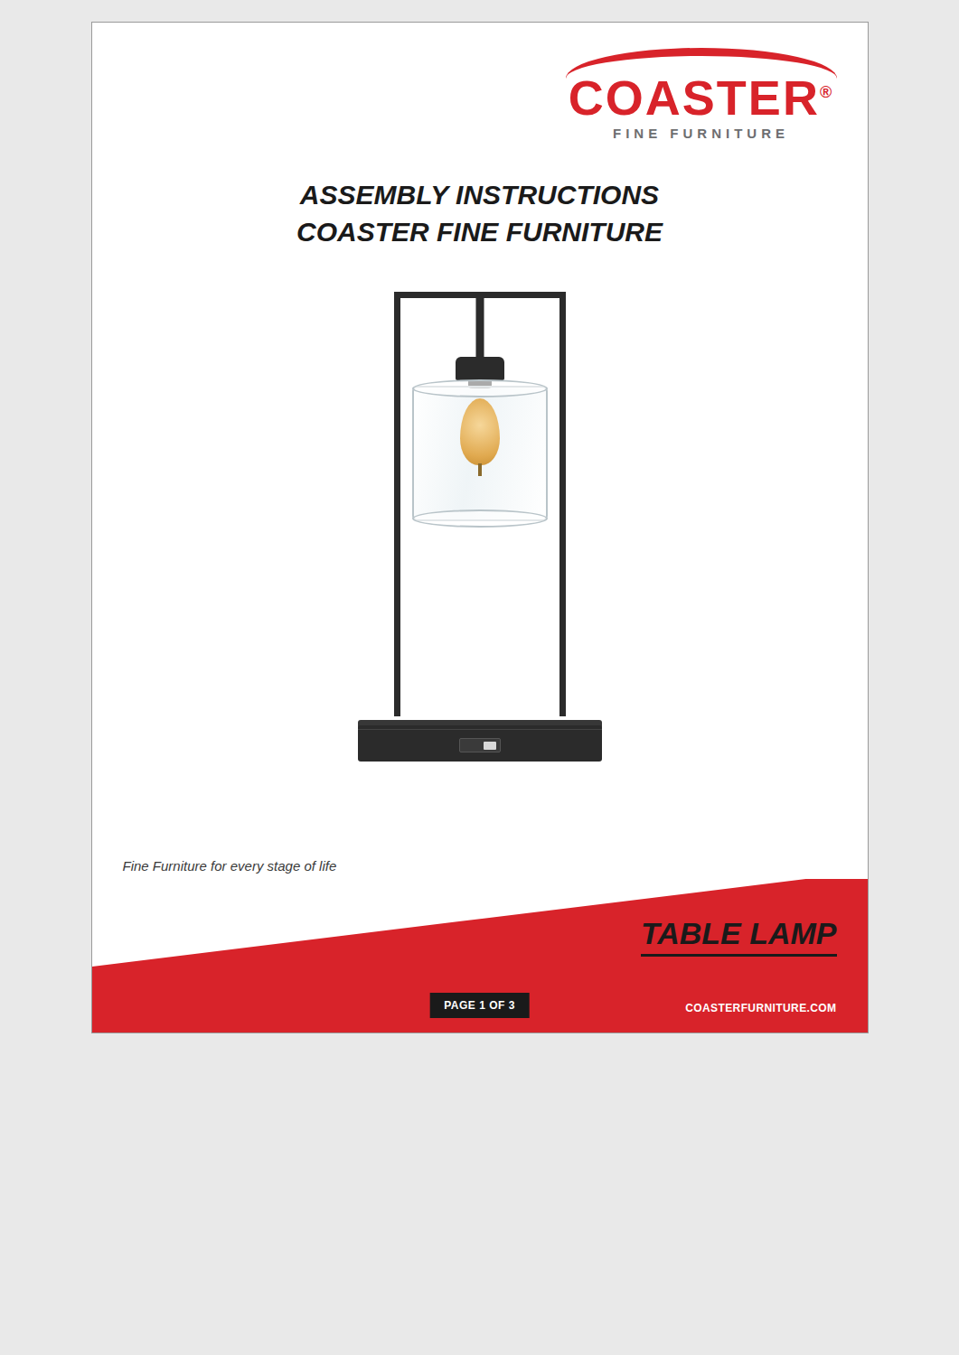COASTER®
FINE FURNITURE
ASSEMBLY INSTRUCTIONS
COASTER FINE FURNITURE
Fine Furniture for every stage of life
902964
TABLE LAMP
REVISION 0 : 05/07/2019
PAGE 1 OF 3
COASTERFURNITURE.COM